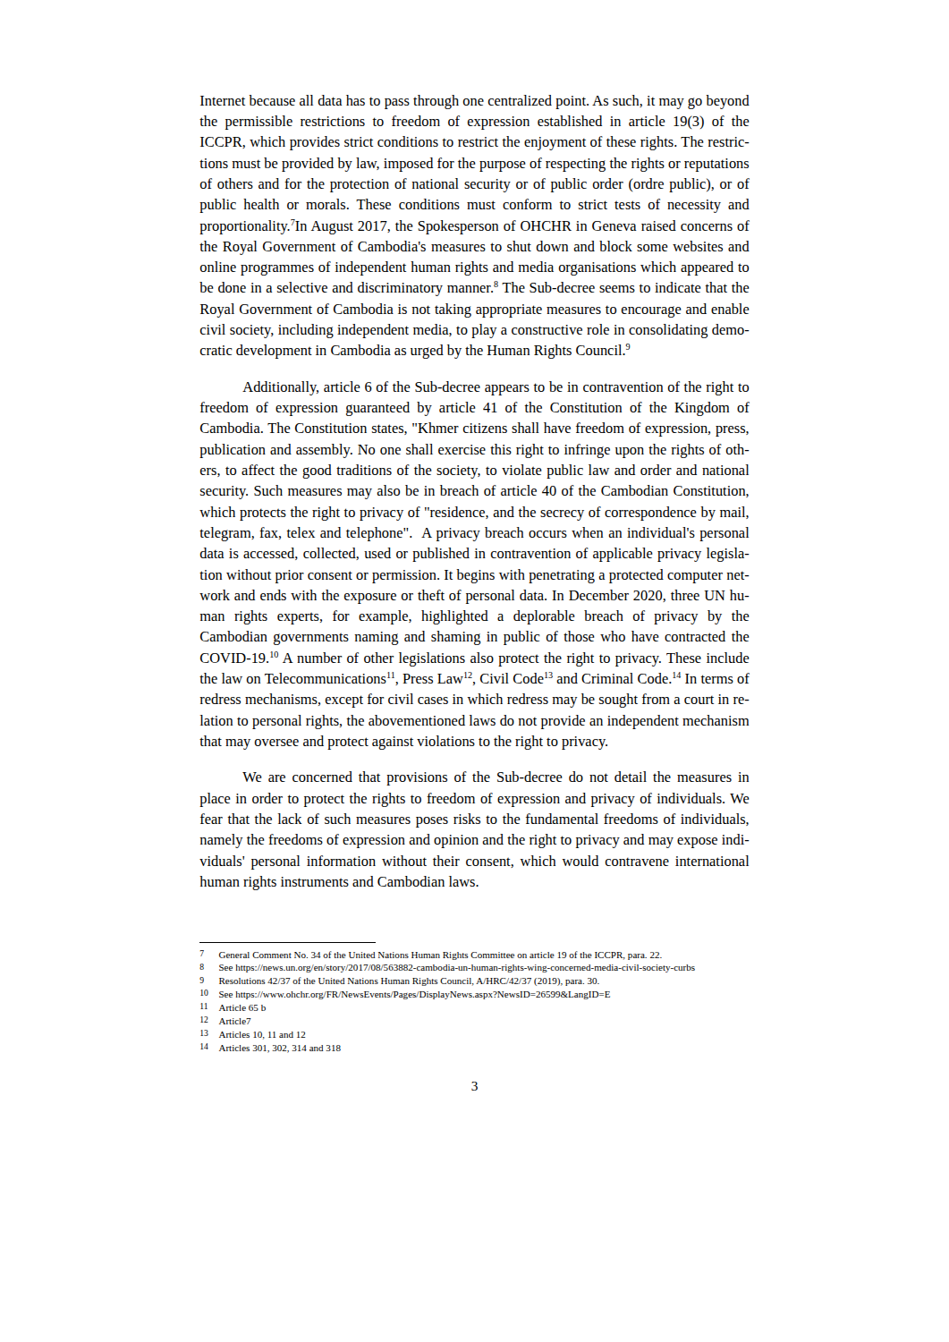Internet because all data has to pass through one centralized point. As such, it may go beyond the permissible restrictions to freedom of expression established in article 19(3) of the ICCPR, which provides strict conditions to restrict the enjoyment of these rights. The restrictions must be provided by law, imposed for the purpose of respecting the rights or reputations of others and for the protection of national security or of public order (ordre public), or of public health or morals. These conditions must conform to strict tests of necessity and proportionality.7In August 2017, the Spokesperson of OHCHR in Geneva raised concerns of the Royal Government of Cambodia's measures to shut down and block some websites and online programmes of independent human rights and media organisations which appeared to be done in a selective and discriminatory manner.8 The Sub-decree seems to indicate that the Royal Government of Cambodia is not taking appropriate measures to encourage and enable civil society, including independent media, to play a constructive role in consolidating democratic development in Cambodia as urged by the Human Rights Council.9
Additionally, article 6 of the Sub-decree appears to be in contravention of the right to freedom of expression guaranteed by article 41 of the Constitution of the Kingdom of Cambodia. The Constitution states, "Khmer citizens shall have freedom of expression, press, publication and assembly. No one shall exercise this right to infringe upon the rights of others, to affect the good traditions of the society, to violate public law and order and national security. Such measures may also be in breach of article 40 of the Cambodian Constitution, which protects the right to privacy of "residence, and the secrecy of correspondence by mail, telegram, fax, telex and telephone". A privacy breach occurs when an individual's personal data is accessed, collected, used or published in contravention of applicable privacy legislation without prior consent or permission. It begins with penetrating a protected computer network and ends with the exposure or theft of personal data. In December 2020, three UN human rights experts, for example, highlighted a deplorable breach of privacy by the Cambodian governments naming and shaming in public of those who have contracted the COVID-19.10 A number of other legislations also protect the right to privacy. These include the law on Telecommunications11, Press Law12, Civil Code13 and Criminal Code.14 In terms of redress mechanisms, except for civil cases in which redress may be sought from a court in relation to personal rights, the abovementioned laws do not provide an independent mechanism that may oversee and protect against violations to the right to privacy.
We are concerned that provisions of the Sub-decree do not detail the measures in place in order to protect the rights to freedom of expression and privacy of individuals. We fear that the lack of such measures poses risks to the fundamental freedoms of individuals, namely the freedoms of expression and opinion and the right to privacy and may expose individuals' personal information without their consent, which would contravene international human rights instruments and Cambodian laws.
7
General Comment No. 34 of the United Nations Human Rights Committee on article 19 of the ICCPR, para. 22.
8
See https://news.un.org/en/story/2017/08/563882-cambodia-un-human-rights-wing-concerned-media-civil-society-curbs
9
Resolutions 42/37 of the United Nations Human Rights Council, A/HRC/42/37 (2019), para. 30.
10
See https://www.ohchr.org/FR/NewsEvents/Pages/DisplayNews.aspx?NewsID=26599&LangID=E
11
Article 65 b
12
Article7
13
Articles 10, 11 and 12
14
Articles 301, 302, 314 and 318
3